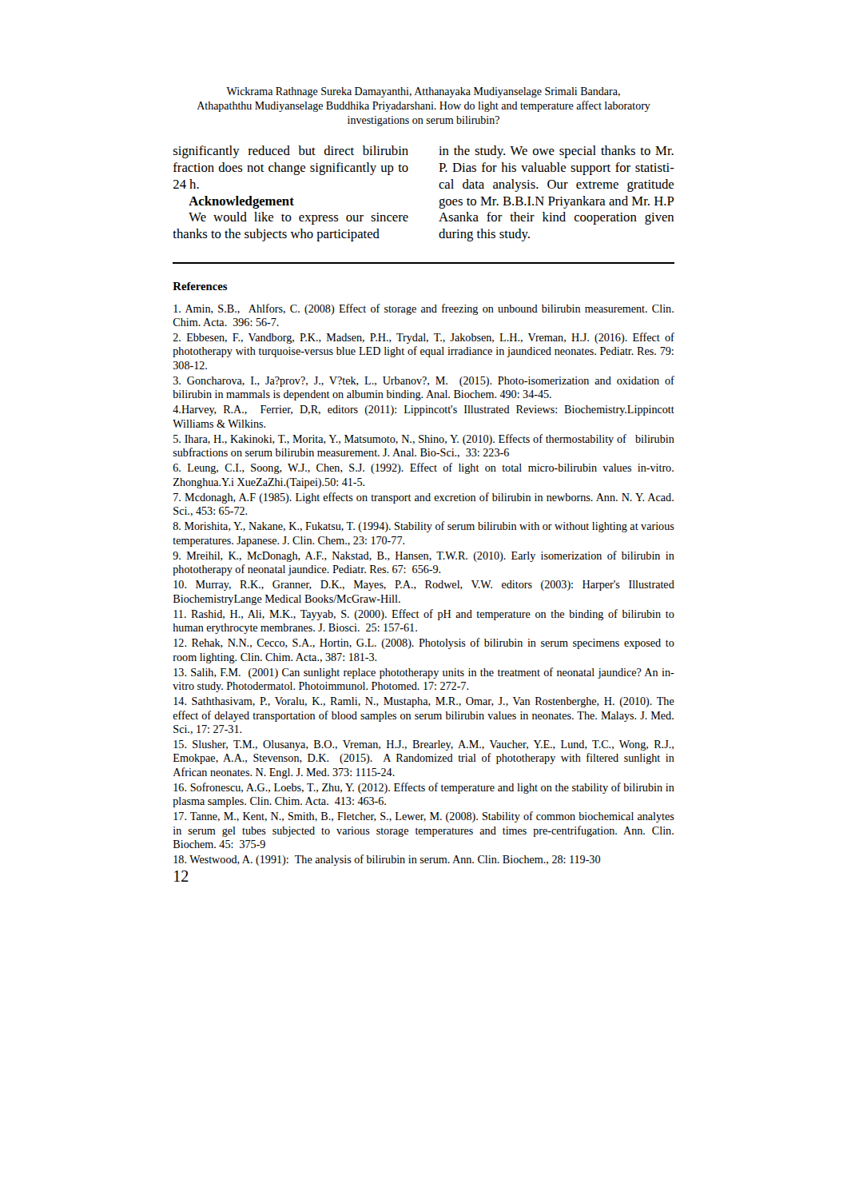Wickrama Rathnage Sureka Damayanthi, Atthanayaka Mudiyanselage Srimali Bandara,
Athapaththu Mudiyanselage Buddhika Priyadarshani. How do light and temperature affect laboratory
investigations on serum bilirubin?
significantly reduced but direct bilirubin fraction does not change significantly up to 24 h.
Acknowledgement
We would like to express our sincere thanks to the subjects who participated
in the study. We owe special thanks to Mr. P. Dias for his valuable support for statistical data analysis. Our extreme gratitude goes to Mr. B.B.I.N Priyankara and Mr. H.P Asanka for their kind cooperation given during this study.
References
1. Amin, S.B., Ahlfors, C. (2008) Effect of storage and freezing on unbound bilirubin measurement. Clin. Chim. Acta. 396: 56-7.
2. Ebbesen, F., Vandborg, P.K., Madsen, P.H., Trydal, T., Jakobsen, L.H., Vreman, H.J. (2016). Effect of phototherapy with turquoise-versus blue LED light of equal irradiance in jaundiced neonates. Pediatr. Res. 79: 308-12.
3. Goncharova, I., Ja?prov?, J., V?tek, L., Urbanov?, M. (2015). Photo-isomerization and oxidation of bilirubin in mammals is dependent on albumin binding. Anal. Biochem. 490: 34-45.
4.Harvey, R.A., Ferrier, D,R, editors (2011): Lippincott's Illustrated Reviews: Biochemistry.Lippincott Williams & Wilkins.
5. Ihara, H., Kakinoki, T., Morita, Y., Matsumoto, N., Shino, Y. (2010). Effects of thermostability of bilirubin subfractions on serum bilirubin measurement. J. Anal. Bio-Sci., 33: 223-6
6. Leung, C.I., Soong, W.J., Chen, S.J. (1992). Effect of light on total micro-bilirubin values in-vitro. Zhonghua.Y.i XueZaZhi.(Taipei).50: 41-5.
7. Mcdonagh, A.F (1985). Light effects on transport and excretion of bilirubin in newborns. Ann. N. Y. Acad. Sci., 453: 65-72.
8. Morishita, Y., Nakane, K., Fukatsu, T. (1994). Stability of serum bilirubin with or without lighting at various temperatures. Japanese. J. Clin. Chem., 23: 170-77.
9. Mreihil, K., McDonagh, A.F., Nakstad, B., Hansen, T.W.R. (2010). Early isomerization of bilirubin in phototherapy of neonatal jaundice. Pediatr. Res. 67: 656-9.
10. Murray, R.K., Granner, D.K., Mayes, P.A., Rodwel, V.W. editors (2003): Harper's Illustrated BiochemistryLange Medical Books/McGraw-Hill.
11. Rashid, H., Ali, M.K., Tayyab, S. (2000). Effect of pH and temperature on the binding of bilirubin to human erythrocyte membranes. J. Biosci. 25: 157-61.
12. Rehak, N.N., Cecco, S.A., Hortin, G.L. (2008). Photolysis of bilirubin in serum specimens exposed to room lighting. Clin. Chim. Acta., 387: 181-3.
13. Salih, F.M. (2001) Can sunlight replace phototherapy units in the treatment of neonatal jaundice? An in-vitro study. Photodermatol. Photoimmunol. Photomed. 17: 272-7.
14. Saththasivam, P., Voralu, K., Ramli, N., Mustapha, M.R., Omar, J., Van Rostenberghe, H. (2010). The effect of delayed transportation of blood samples on serum bilirubin values in neonates. The. Malays. J. Med. Sci., 17: 27-31.
15. Slusher, T.M., Olusanya, B.O., Vreman, H.J., Brearley, A.M., Vaucher, Y.E., Lund, T.C., Wong, R.J., Emokpae, A.A., Stevenson, D.K. (2015). A Randomized trial of phototherapy with filtered sunlight in African neonates. N. Engl. J. Med. 373: 1115-24.
16. Sofronescu, A.G., Loebs, T., Zhu, Y. (2012). Effects of temperature and light on the stability of bilirubin in plasma samples. Clin. Chim. Acta. 413: 463-6.
17. Tanne, M., Kent, N., Smith, B., Fletcher, S., Lewer, M. (2008). Stability of common biochemical analytes in serum gel tubes subjected to various storage temperatures and times pre-centrifugation. Ann. Clin. Biochem. 45: 375-9
18. Westwood, A. (1991): The analysis of bilirubin in serum. Ann. Clin. Biochem., 28: 119-30
12